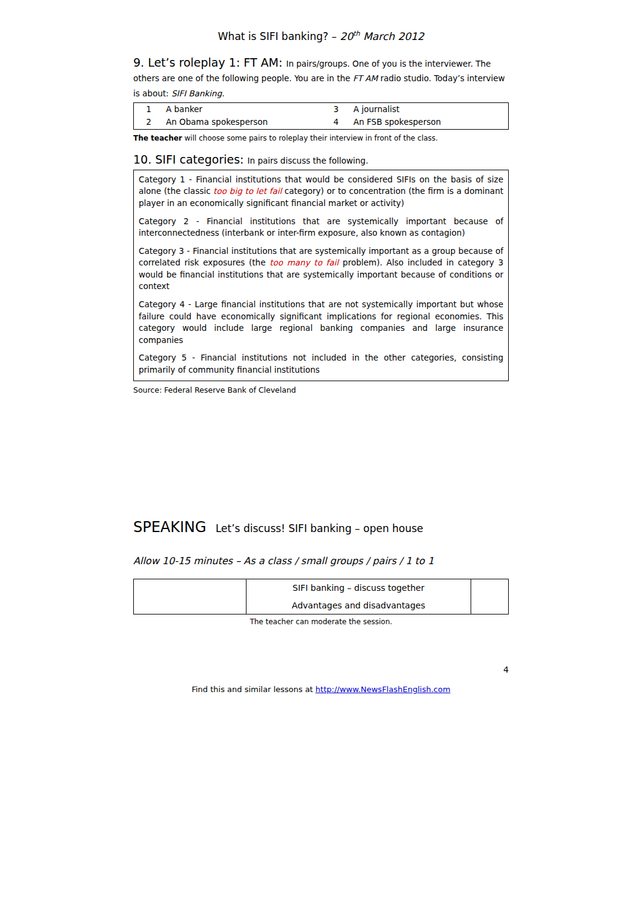What is SIFI banking? – 20th March 2012
9. Let’s roleplay 1: FT AM: In pairs/groups. One of you is the interviewer. The others are one of the following people. You are in the FT AM radio studio. Today’s interview is about: SIFI Banking.
| 1 | A banker | 3 | A journalist |
| 2 | An Obama spokesperson | 4 | An FSB spokesperson |
The teacher will choose some pairs to roleplay their interview in front of the class.
10. SIFI categories: In pairs discuss the following.
Category 1 - Financial institutions that would be considered SIFIs on the basis of size alone (the classic too big to let fail category) or to concentration (the firm is a dominant player in an economically significant financial market or activity)
Category 2 - Financial institutions that are systemically important because of interconnectedness (interbank or inter-firm exposure, also known as contagion)
Category 3 - Financial institutions that are systemically important as a group because of correlated risk exposures (the too many to fail problem). Also included in category 3 would be financial institutions that are systemically important because of conditions or context
Category 4 - Large financial institutions that are not systemically important but whose failure could have economically significant implications for regional economies. This category would include large regional banking companies and large insurance companies
Category 5 - Financial institutions not included in the other categories, consisting primarily of community financial institutions
Source: Federal Reserve Bank of Cleveland
SPEAKING Let’s discuss! SIFI banking – open house
Allow 10-15 minutes – As a class / small groups / pairs / 1 to 1
| | SIFI banking – discuss together | |
| | Advantages and disadvantages | |
The teacher can moderate the session.
4
Find this and similar lessons at http://www.NewsFlashEnglish.com